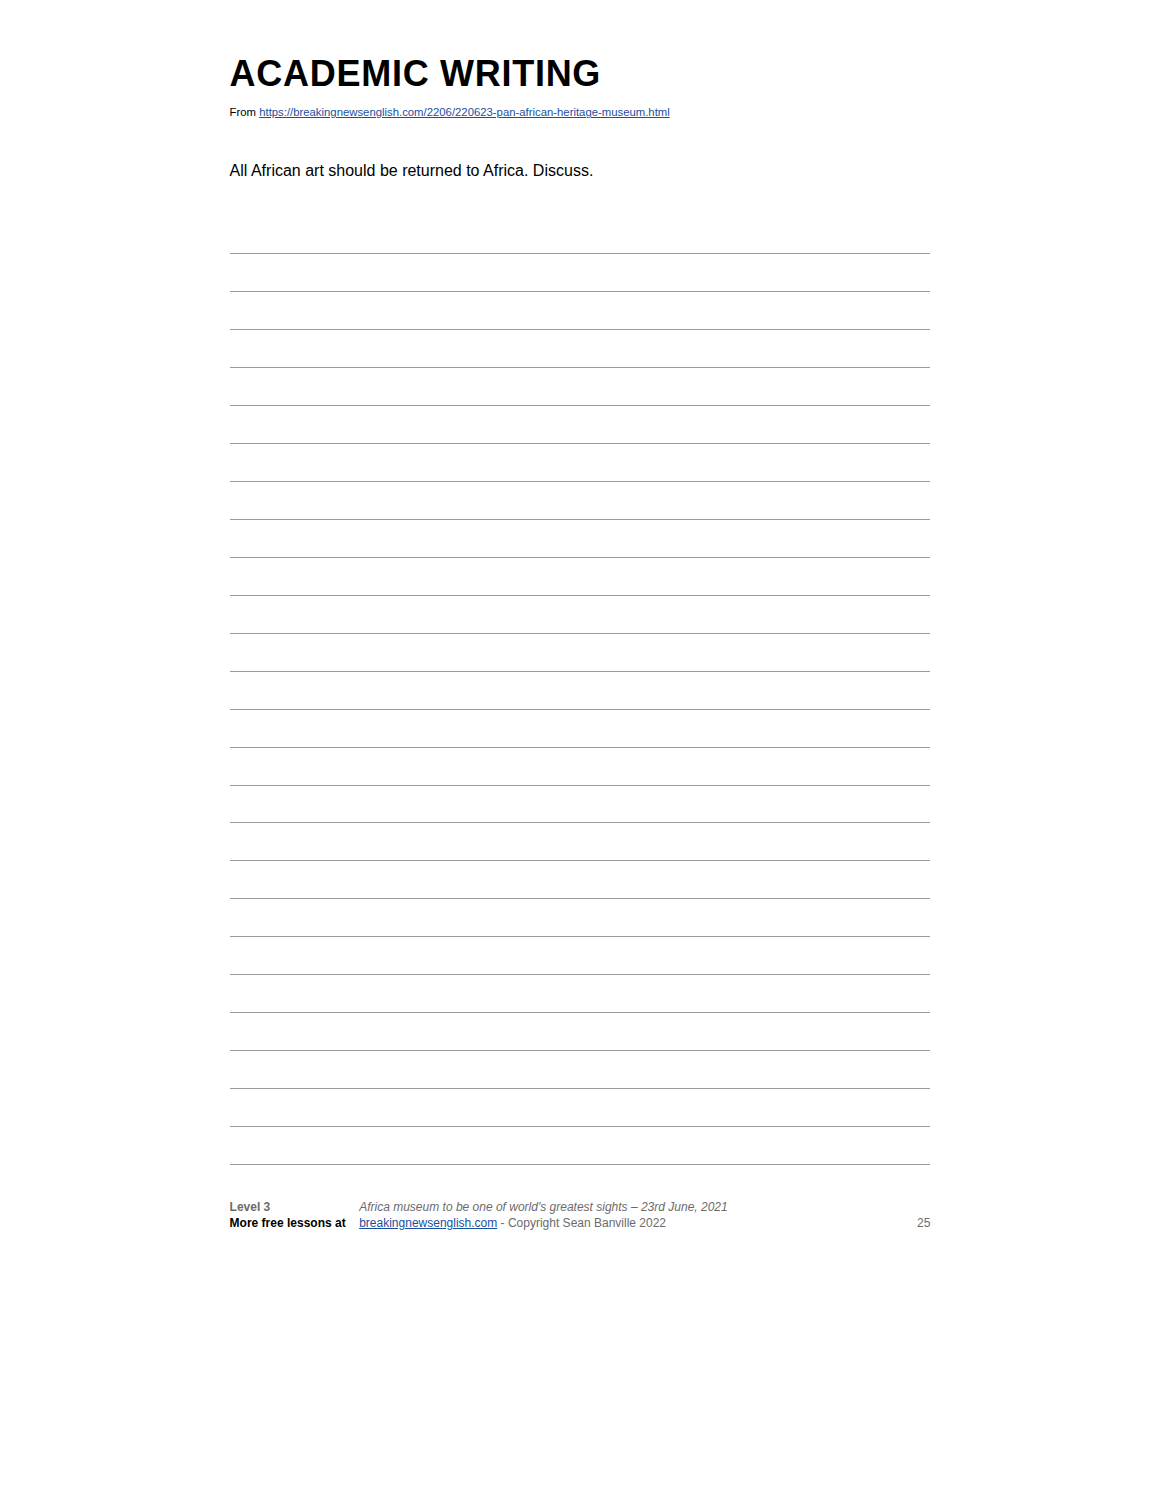ACADEMIC WRITING
From https://breakingnewsenglish.com/2206/220623-pan-african-heritage-museum.html
All African art should be returned to Africa. Discuss.
Level 3
Africa museum to be one of world's greatest sights – 23rd June, 2021
More free lessons at
breakingnewsenglish.com - Copyright Sean Banville 2022
25